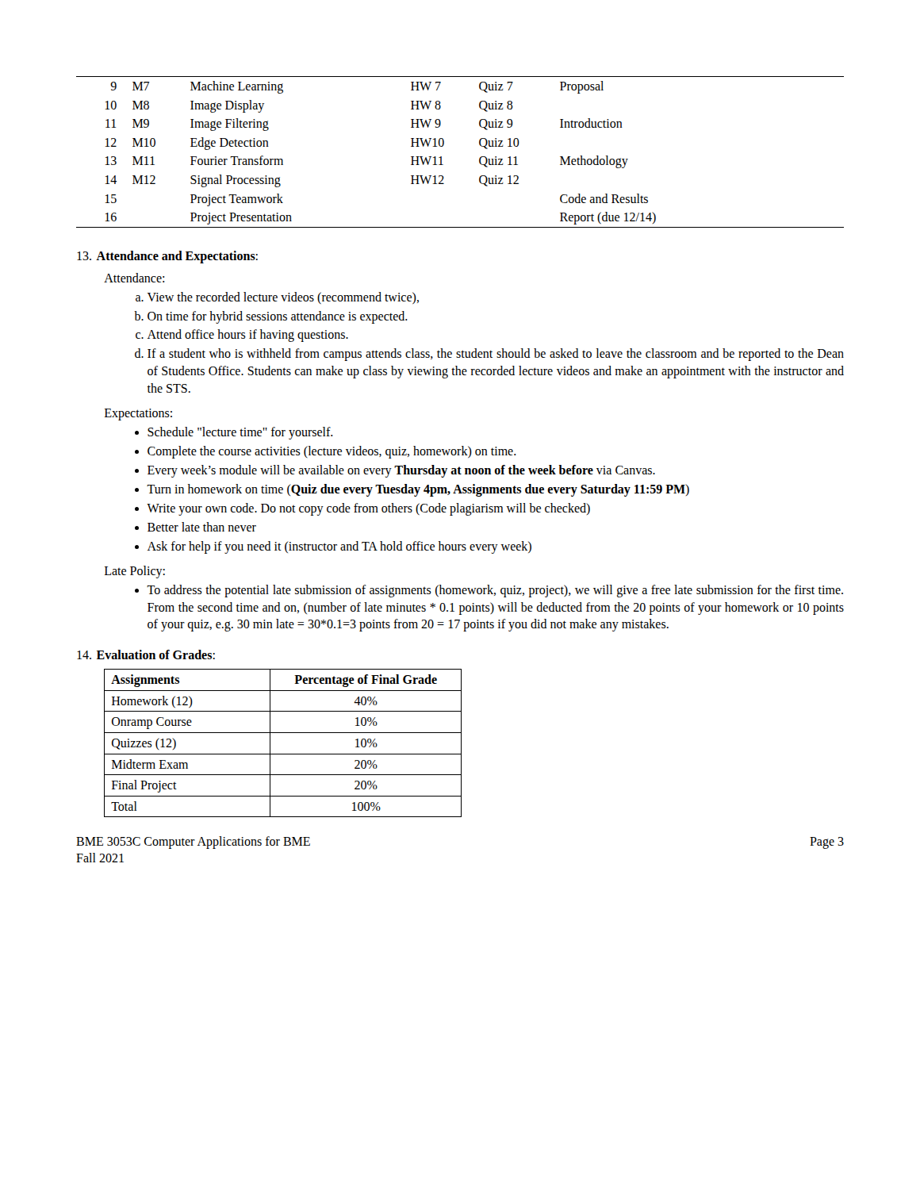| 9 | M7 | Machine Learning | HW 7 | Quiz 7 | Proposal |
| 10 | M8 | Image Display | HW 8 | Quiz 8 | |
| 11 | M9 | Image Filtering | HW 9 | Quiz 9 | Introduction |
| 12 | M10 | Edge Detection | HW10 | Quiz 10 | |
| 13 | M11 | Fourier Transform | HW11 | Quiz 11 | Methodology |
| 14 | M12 | Signal Processing | HW12 | Quiz 12 | |
| 15 | | Project Teamwork | | | Code and Results |
| 16 | | Project Presentation | | | Report (due 12/14) |
13. Attendance and Expectations:
Attendance:
View the recorded lecture videos (recommend twice),
On time for hybrid sessions attendance is expected.
Attend office hours if having questions.
If a student who is withheld from campus attends class, the student should be asked to leave the classroom and be reported to the Dean of Students Office. Students can make up class by viewing the recorded lecture videos and make an appointment with the instructor and the STS.
Expectations:
Schedule "lecture time" for yourself.
Complete the course activities (lecture videos, quiz, homework) on time.
Every week’s module will be available on every Thursday at noon of the week before via Canvas.
Turn in homework on time (Quiz due every Tuesday 4pm, Assignments due every Saturday 11:59 PM)
Write your own code. Do not copy code from others (Code plagiarism will be checked)
Better late than never
Ask for help if you need it (instructor and TA hold office hours every week)
Late Policy:
To address the potential late submission of assignments (homework, quiz, project), we will give a free late submission for the first time. From the second time and on, (number of late minutes * 0.1 points) will be deducted from the 20 points of your homework or 10 points of your quiz, e.g. 30 min late = 30*0.1=3 points from 20 = 17 points if you did not make any mistakes.
14. Evaluation of Grades:
| Assignments | Percentage of Final Grade |
| --- | --- |
| Homework (12) | 40% |
| Onramp Course | 10% |
| Quizzes (12) | 10% |
| Midterm Exam | 20% |
| Final Project | 20% |
| Total | 100% |
BME 3053C Computer Applications for BME
Fall 2021
Page 3